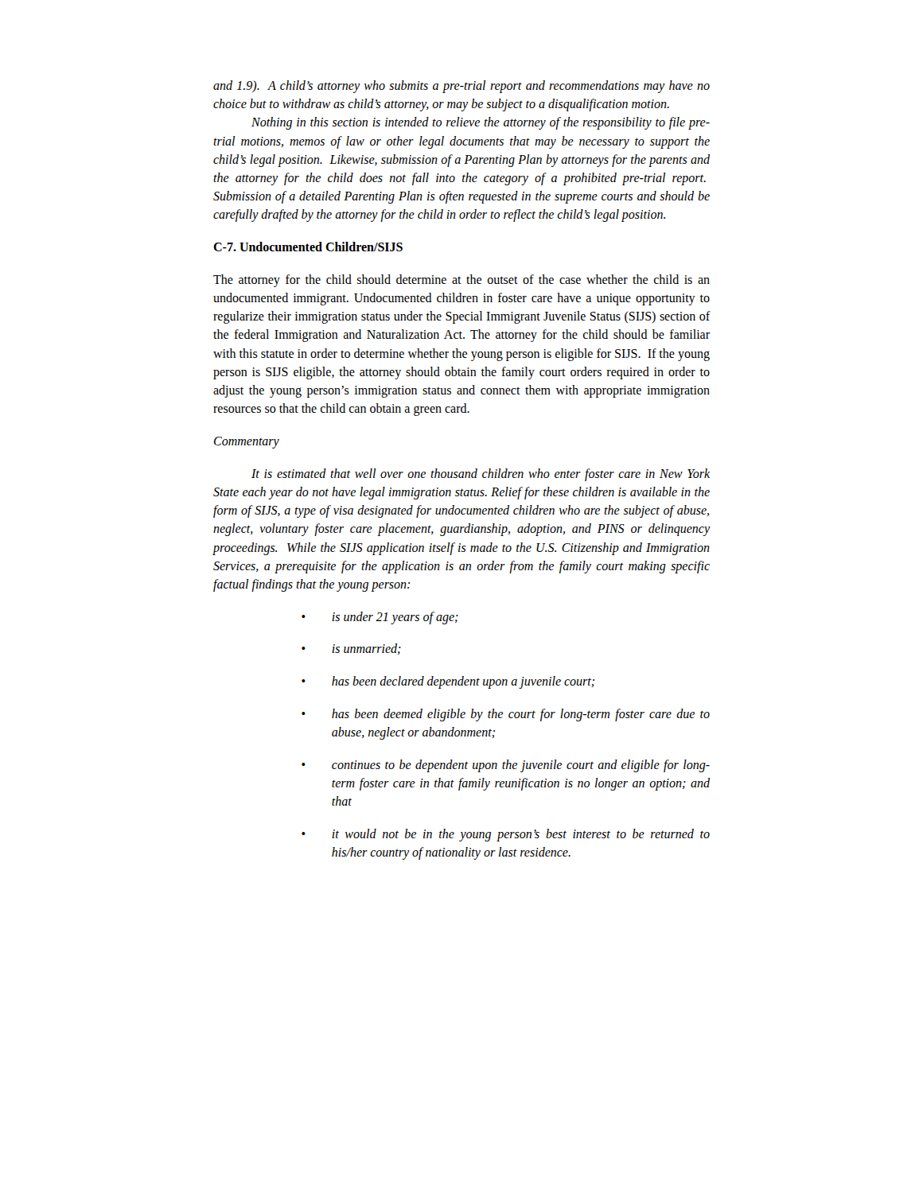and 1.9). A child’s attorney who submits a pre-trial report and recommendations may have no choice but to withdraw as child’s attorney, or may be subject to a disqualification motion.
Nothing in this section is intended to relieve the attorney of the responsibility to file pre-trial motions, memos of law or other legal documents that may be necessary to support the child’s legal position. Likewise, submission of a Parenting Plan by attorneys for the parents and the attorney for the child does not fall into the category of a prohibited pre-trial report. Submission of a detailed Parenting Plan is often requested in the supreme courts and should be carefully drafted by the attorney for the child in order to reflect the child’s legal position.
C-7. Undocumented Children/SIJS
The attorney for the child should determine at the outset of the case whether the child is an undocumented immigrant. Undocumented children in foster care have a unique opportunity to regularize their immigration status under the Special Immigrant Juvenile Status (SIJS) section of the federal Immigration and Naturalization Act. The attorney for the child should be familiar with this statute in order to determine whether the young person is eligible for SIJS. If the young person is SIJS eligible, the attorney should obtain the family court orders required in order to adjust the young person’s immigration status and connect them with appropriate immigration resources so that the child can obtain a green card.
Commentary
It is estimated that well over one thousand children who enter foster care in New York State each year do not have legal immigration status. Relief for these children is available in the form of SIJS, a type of visa designated for undocumented children who are the subject of abuse, neglect, voluntary foster care placement, guardianship, adoption, and PINS or delinquency proceedings. While the SIJS application itself is made to the U.S. Citizenship and Immigration Services, a prerequisite for the application is an order from the family court making specific factual findings that the young person:
is under 21 years of age;
is unmarried;
has been declared dependent upon a juvenile court;
has been deemed eligible by the court for long-term foster care due to abuse, neglect or abandonment;
continues to be dependent upon the juvenile court and eligible for long-term foster care in that family reunification is no longer an option; and that
it would not be in the young person’s best interest to be returned to his/her country of nationality or last residence.